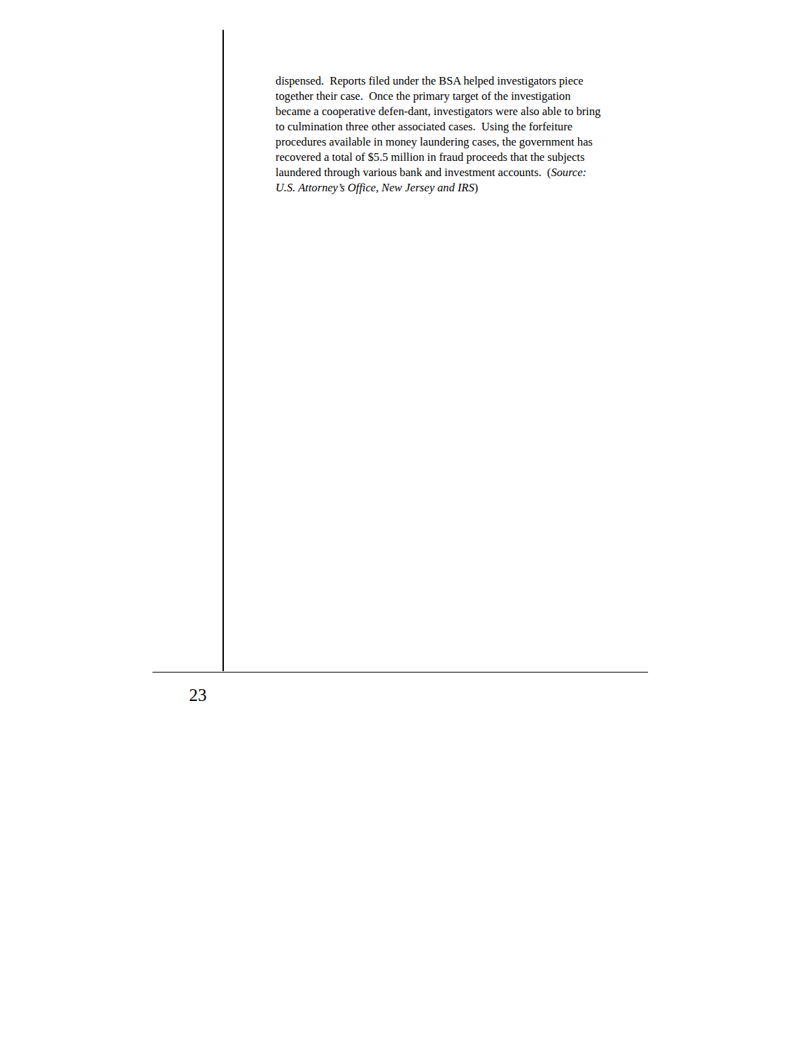dispensed. Reports filed under the BSA helped investigators piece together their case. Once the primary target of the investigation became a cooperative defen‑dant, investigators were also able to bring to culmination three other associated cases. Using the forfeiture procedures available in money laundering cases, the government has recovered a total of $5.5 million in fraud proceeds that the subjects laundered through various bank and investment accounts. (Source: U.S. Attorney’s Office, New Jersey and IRS)
23